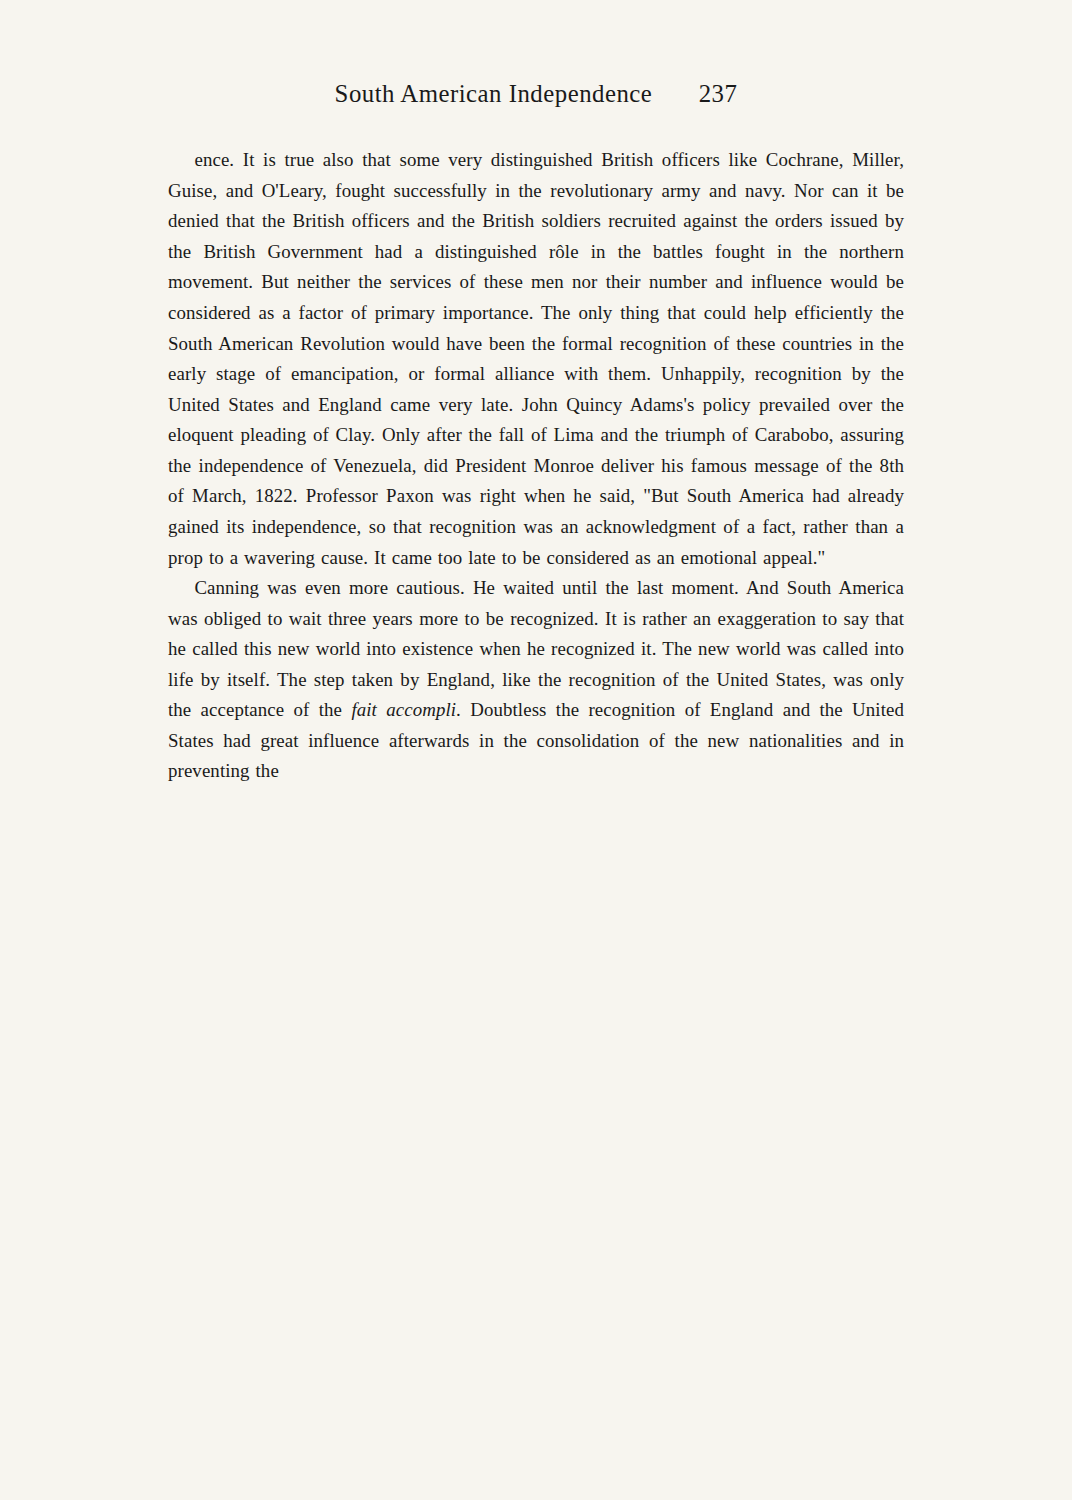South American Independence 237
ence. It is true also that some very distinguished British officers like Cochrane, Miller, Guise, and O'Leary, fought successfully in the revolutionary army and navy. Nor can it be denied that the British officers and the British soldiers recruited against the orders issued by the British Government had a distinguished rôle in the battles fought in the northern movement. But neither the services of these men nor their number and influence would be considered as a factor of primary importance. The only thing that could help efficiently the South American Revolution would have been the formal recognition of these countries in the early stage of emancipation, or formal alliance with them. Unhappily, recognition by the United States and England came very late. John Quincy Adams's policy prevailed over the eloquent pleading of Clay. Only after the fall of Lima and the triumph of Carabobo, assuring the independence of Venezuela, did President Monroe deliver his famous message of the 8th of March, 1822. Professor Paxon was right when he said, "But South America had already gained its independence, so that recognition was an acknowledgment of a fact, rather than a prop to a wavering cause. It came too late to be considered as an emotional appeal."
Canning was even more cautious. He waited until the last moment. And South America was obliged to wait three years more to be recognized. It is rather an exaggeration to say that he called this new world into existence when he recognized it. The new world was called into life by itself. The step taken by England, like the recognition of the United States, was only the acceptance of the fait accompli. Doubtless the recognition of England and the United States had great influence afterwards in the consolidation of the new nationalities and in preventing the